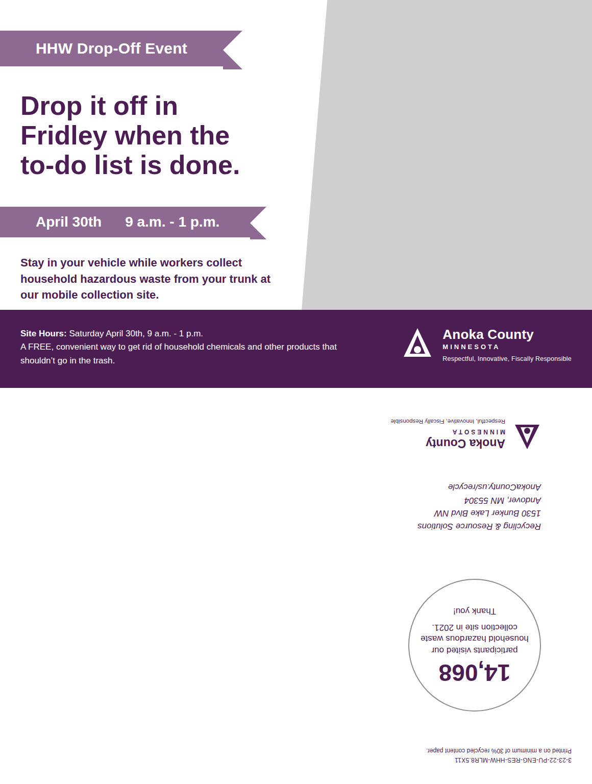HHW Drop-Off Event
Drop it off in Fridley when the to-do list is done.
April 30th 9 a.m. - 1 p.m.
Stay in your vehicle while workers collect household hazardous waste from your trunk at our mobile collection site.
Site Hours: Saturday April 30th, 9 a.m. - 1 p.m.
A FREE, convenient way to get rid of household chemicals and other products that shouldn’t go in the trash.
Anoka County logo mark
Anoka County
MINNESOTA
Respectful, Innovative, Fiscally Responsible
3-23-22-PU-ENG-RES-HHW-MLR8.5X11
Printed on a minimum of 30% recycled content paper.
14,068
participants visited our household hazardous waste collection site in 2021.
Thank you!
Recycling & Resource Solutions
1530 Bunker Lake Blvd NW
Andover, MN 55304
AnokaCounty.us/recycle
Anoka County logo mark
Anoka County
MINNESOTA
Respectful, Innovative, Fiscally Responsible